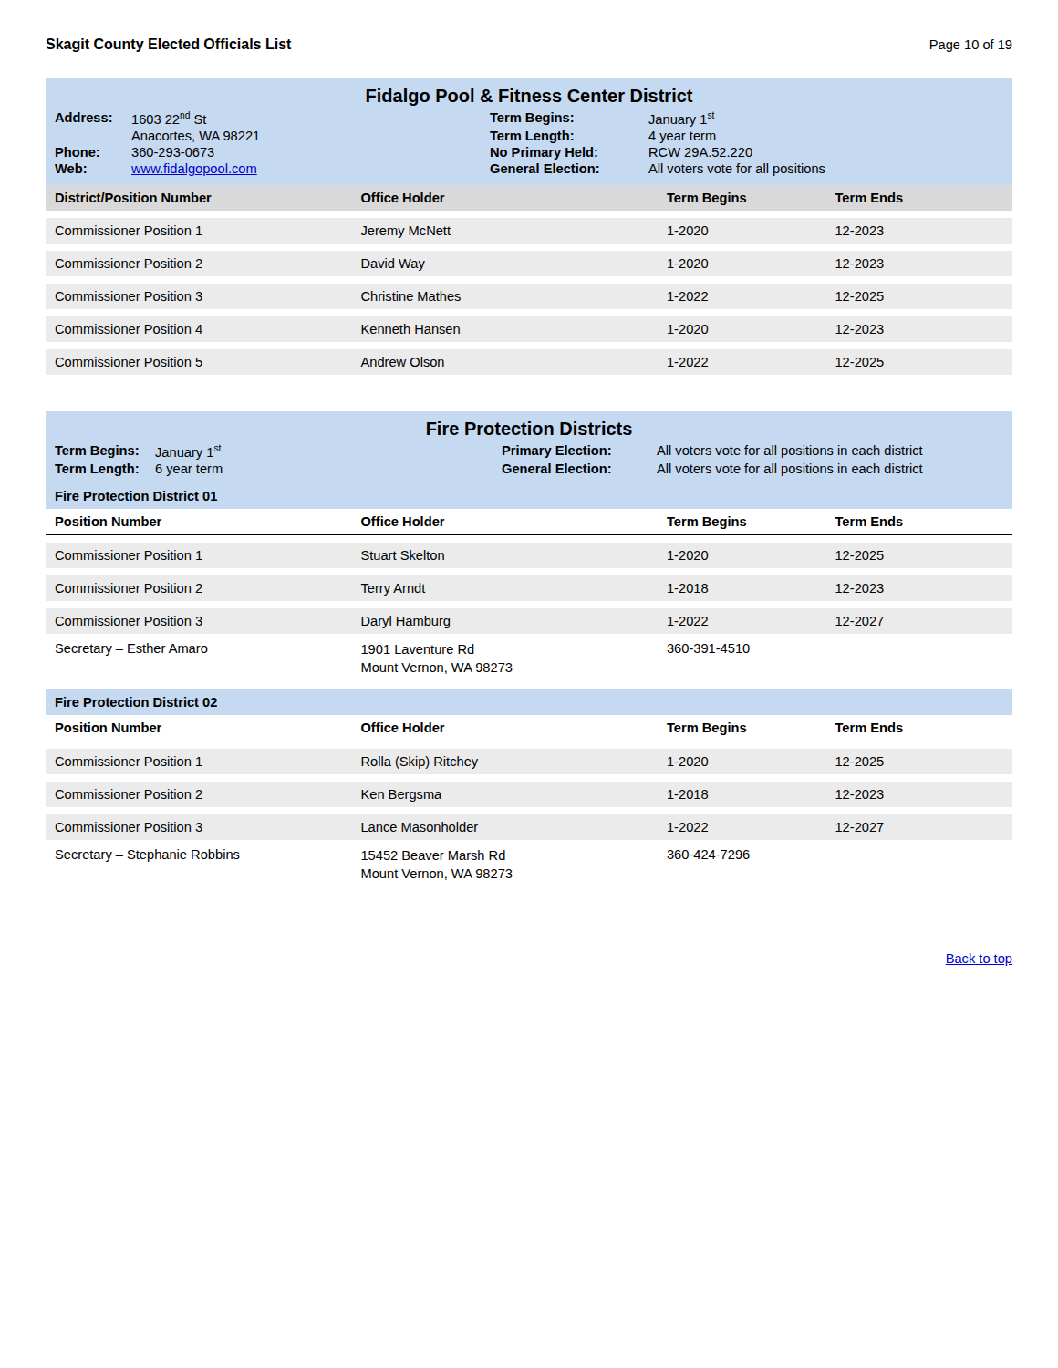Skagit County Elected Officials List Page 10 of 19
Fidalgo Pool & Fitness Center District
Address:
1603 22nd St
Term Begins:
January 1st
Anacortes, WA 98221
Term Length:
4 year term
Phone:
360-293-0673
No Primary Held:
RCW 29A.52.220
Web:
www.fidalgopool.com
General Election:
All voters vote for all positions
District/Position Number
Office Holder
Term Begins
Term Ends
Commissioner Position 1
Jeremy McNett
1-2020
12-2023
Commissioner Position 2
David Way
1-2020
12-2023
Commissioner Position 3
Christine Mathes
1-2022
12-2025
Commissioner Position 4
Kenneth Hansen
1-2020
12-2023
Commissioner Position 5
Andrew Olson
1-2022
12-2025
Fire Protection Districts
Term Begins:
January 1st
Primary Election:
All voters vote for all positions in each district
Term Length:
6 year term
General Election:
All voters vote for all positions in each district
Fire Protection District 01
Position Number
Office Holder
Term Begins
Term Ends
Commissioner Position 1
Stuart Skelton
1-2020
12-2025
Commissioner Position 2
Terry Arndt
1-2018
12-2023
Commissioner Position 3
Daryl Hamburg
1-2022
12-2027
Secretary – Esther Amaro
1901 Laventure Rd
Mount Vernon, WA 98273
360-391-4510
Fire Protection District 02
Position Number
Office Holder
Term Begins
Term Ends
Commissioner Position 1
Rolla (Skip) Ritchey
1-2020
12-2025
Commissioner Position 2
Ken Bergsma
1-2018
12-2023
Commissioner Position 3
Lance Masonholder
1-2022
12-2027
Secretary – Stephanie Robbins
15452 Beaver Marsh Rd
Mount Vernon, WA 98273
360-424-7296
Back to top